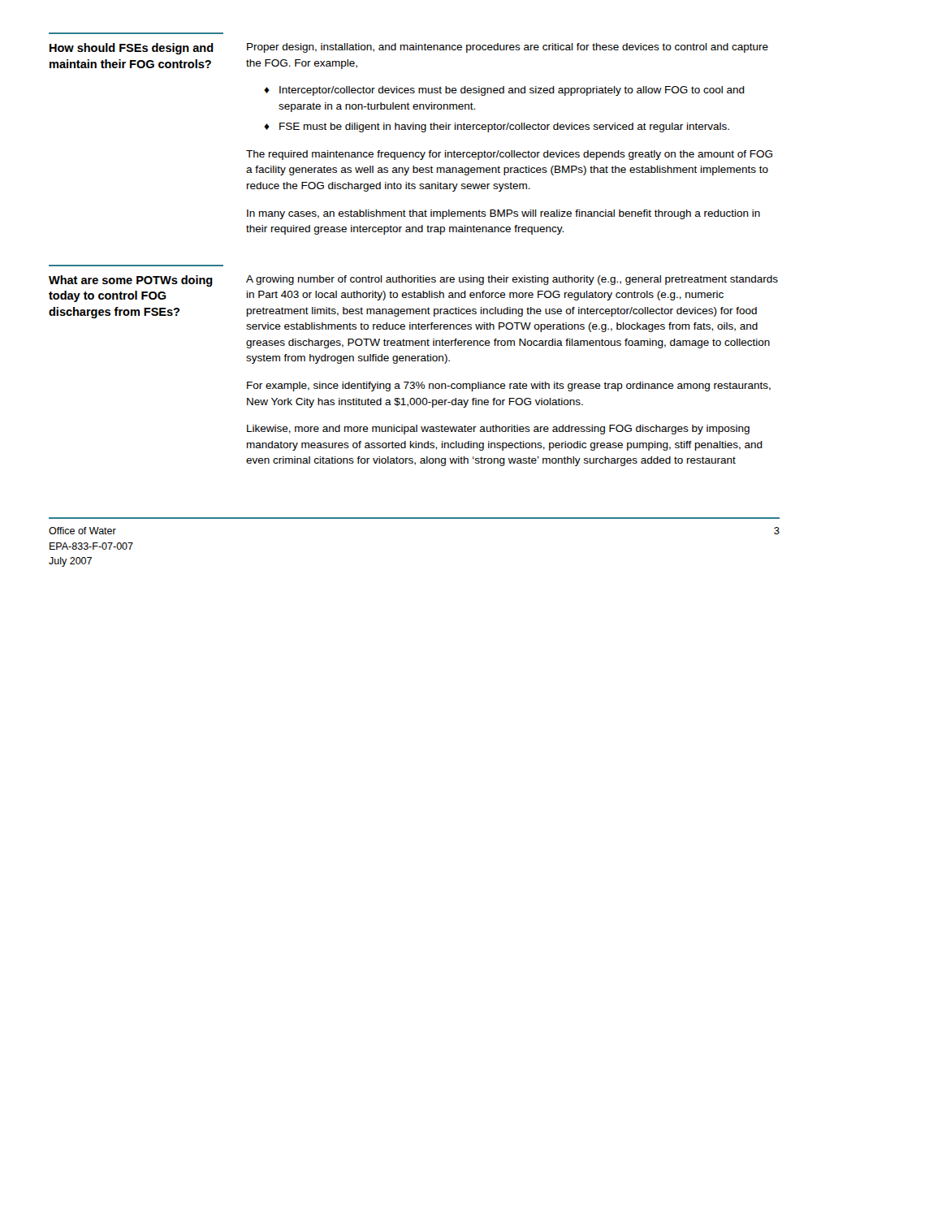How should FSEs design and maintain their FOG controls?
Proper design, installation, and maintenance procedures are critical for these devices to control and capture the FOG. For example,
Interceptor/collector devices must be designed and sized appropriately to allow FOG to cool and separate in a non-turbulent environment.
FSE must be diligent in having their interceptor/collector devices serviced at regular intervals.
The required maintenance frequency for interceptor/collector devices depends greatly on the amount of FOG a facility generates as well as any best management practices (BMPs) that the establishment implements to reduce the FOG discharged into its sanitary sewer system.
In many cases, an establishment that implements BMPs will realize financial benefit through a reduction in their required grease interceptor and trap maintenance frequency.
What are some POTWs doing today to control FOG discharges from FSEs?
A growing number of control authorities are using their existing authority (e.g., general pretreatment standards in Part 403 or local authority) to establish and enforce more FOG regulatory controls (e.g., numeric pretreatment limits, best management practices including the use of interceptor/collector devices) for food service establishments to reduce interferences with POTW operations (e.g., blockages from fats, oils, and greases discharges, POTW treatment interference from Nocardia filamentous foaming, damage to collection system from hydrogen sulfide generation).
For example, since identifying a 73% non-compliance rate with its grease trap ordinance among restaurants, New York City has instituted a $1,000-per-day fine for FOG violations.
Likewise, more and more municipal wastewater authorities are addressing FOG discharges by imposing mandatory measures of assorted kinds, including inspections, periodic grease pumping, stiff penalties, and even criminal citations for violators, along with ‘strong waste’ monthly surcharges added to restaurant
Office of Water
EPA-833-F-07-007
July 2007
3